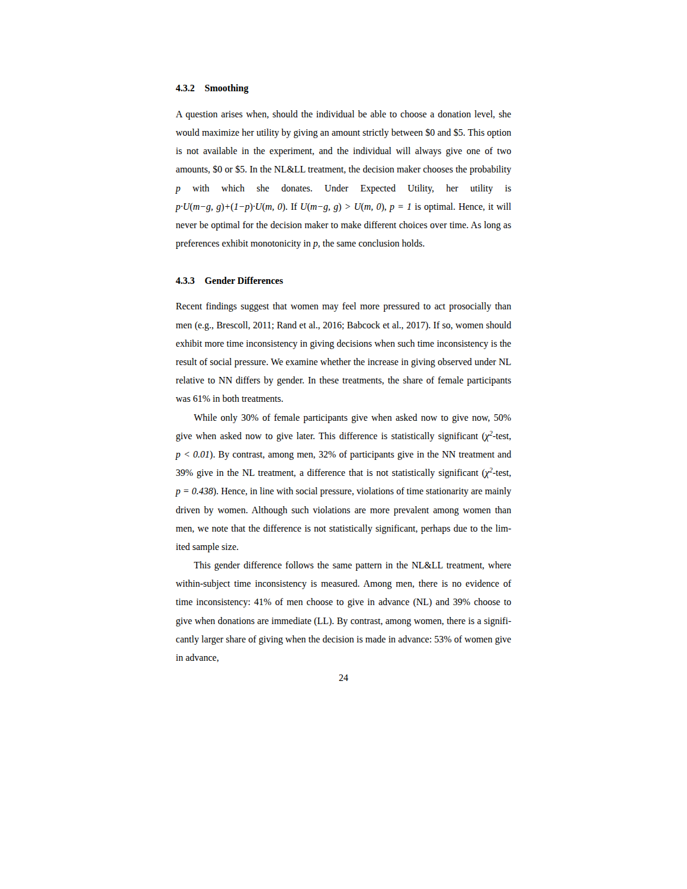4.3.2 Smoothing
A question arises when, should the individual be able to choose a donation level, she would maximize her utility by giving an amount strictly between $0 and $5. This option is not available in the experiment, and the individual will always give one of two amounts, $0 or $5. In the NL&LL treatment, the decision maker chooses the probability p with which she donates. Under Expected Utility, her utility is p·U(m−g, g)+(1−p)·U(m, 0). If U(m−g, g) > U(m, 0), p = 1 is optimal. Hence, it will never be optimal for the decision maker to make different choices over time. As long as preferences exhibit monotonicity in p, the same conclusion holds.
4.3.3 Gender Differences
Recent findings suggest that women may feel more pressured to act prosocially than men (e.g., Brescoll, 2011; Rand et al., 2016; Babcock et al., 2017). If so, women should exhibit more time inconsistency in giving decisions when such time inconsistency is the result of social pressure. We examine whether the increase in giving observed under NL relative to NN differs by gender. In these treatments, the share of female participants was 61% in both treatments.
While only 30% of female participants give when asked now to give now, 50% give when asked now to give later. This difference is statistically significant (χ2-test, p < 0.01). By contrast, among men, 32% of participants give in the NN treatment and 39% give in the NL treatment, a difference that is not statistically significant (χ2-test, p = 0.438). Hence, in line with social pressure, violations of time stationarity are mainly driven by women. Although such violations are more prevalent among women than men, we note that the difference is not statistically significant, perhaps due to the limited sample size.
This gender difference follows the same pattern in the NL&LL treatment, where within-subject time inconsistency is measured. Among men, there is no evidence of time inconsistency: 41% of men choose to give in advance (NL) and 39% choose to give when donations are immediate (LL). By contrast, among women, there is a significantly larger share of giving when the decision is made in advance: 53% of women give in advance,
24